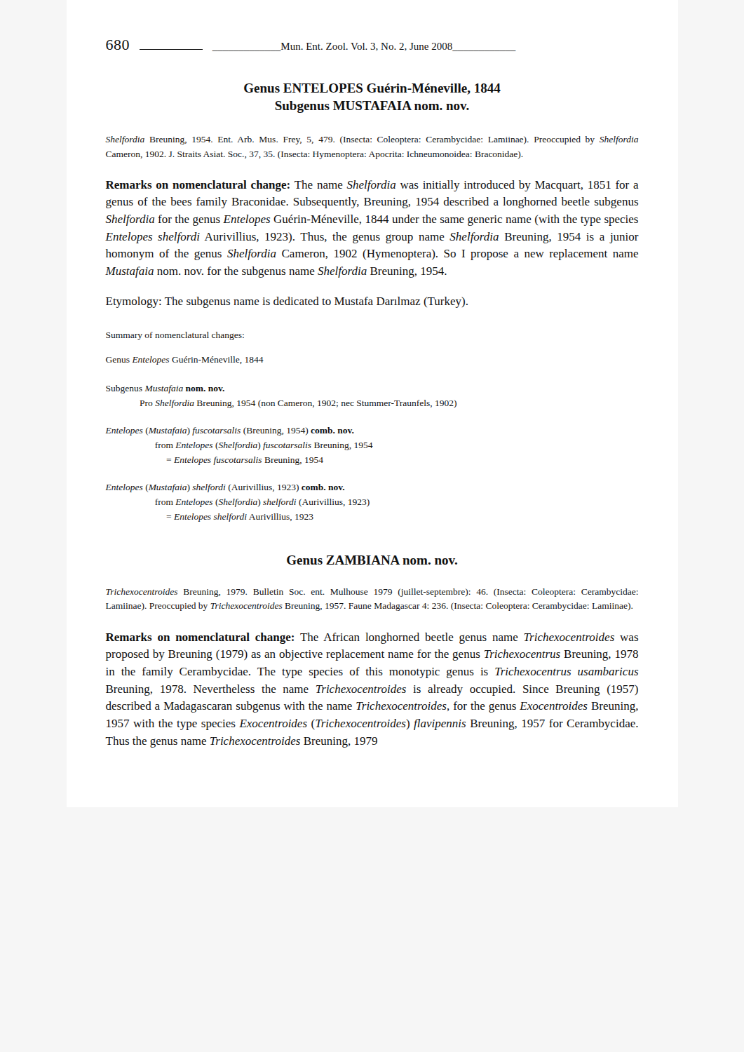680 _____________Mun. Ent. Zool. Vol. 3, No. 2, June 2008____________
Genus ENTELOPES Guérin-Méneville, 1844
Subgenus MUSTAFAIA nom. nov.
Shelfordia Breuning, 1954. Ent. Arb. Mus. Frey, 5, 479. (Insecta: Coleoptera: Cerambycidae: Lamiinae). Preoccupied by Shelfordia Cameron, 1902. J. Straits Asiat. Soc., 37, 35. (Insecta: Hymenoptera: Apocrita: Ichneumonoidea: Braconidae).
Remarks on nomenclatural change: The name Shelfordia was initially introduced by Macquart, 1851 for a genus of the bees family Braconidae. Subsequently, Breuning, 1954 described a longhorned beetle subgenus Shelfordia for the genus Entelopes Guérin-Méneville, 1844 under the same generic name (with the type species Entelopes shelfordi Aurivillius, 1923). Thus, the genus group name Shelfordia Breuning, 1954 is a junior homonym of the genus Shelfordia Cameron, 1902 (Hymenoptera). So I propose a new replacement name Mustafaia nom. nov. for the subgenus name Shelfordia Breuning, 1954.
Etymology: The subgenus name is dedicated to Mustafa Darılmaz (Turkey).
Summary of nomenclatural changes:
Genus Entelopes Guérin-Méneville, 1844
Subgenus Mustafaia nom. nov. Pro Shelfordia Breuning, 1954 (non Cameron, 1902; nec Stummer-Traunfels, 1902)
Entelopes (Mustafaia) fuscotarsalis (Breuning, 1954) comb. nov. from Entelopes (Shelfordia) fuscotarsalis Breuning, 1954 = Entelopes fuscotarsalis Breuning, 1954
Entelopes (Mustafaia) shelfordi (Aurivillius, 1923) comb. nov. from Entelopes (Shelfordia) shelfordi (Aurivillius, 1923) = Entelopes shelfordi Aurivillius, 1923
Genus ZAMBIANA nom. nov.
Trichexocentroides Breuning, 1979. Bulletin Soc. ent. Mulhouse 1979 (juillet-septembre): 46. (Insecta: Coleoptera: Cerambycidae: Lamiinae). Preoccupied by Trichexocentroides Breuning, 1957. Faune Madagascar 4: 236. (Insecta: Coleoptera: Cerambycidae: Lamiinae).
Remarks on nomenclatural change: The African longhorned beetle genus name Trichexocentroides was proposed by Breuning (1979) as an objective replacement name for the genus Trichexocentrus Breuning, 1978 in the family Cerambycidae. The type species of this monotypic genus is Trichexocentrus usambaricus Breuning, 1978. Nevertheless the name Trichexocentroides is already occupied. Since Breuning (1957) described a Madagascaran subgenus with the name Trichexocentroides, for the genus Exocentroides Breuning, 1957 with the type species Exocentroides (Trichexocentroides) flavipennis Breuning, 1957 for Cerambycidae. Thus the genus name Trichexocentroides Breuning, 1979